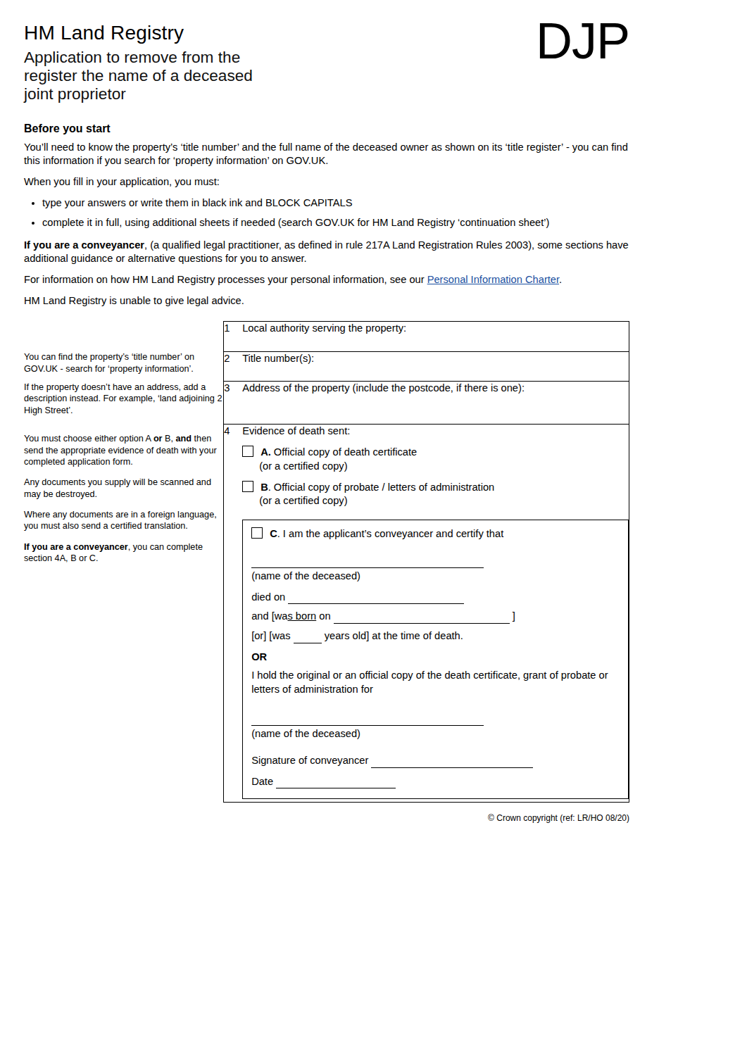HM Land Registry
Application to remove from the
register the name of a deceased
joint proprietor
DJP
Before you start
You’ll need to know the property’s ‘title number’ and the full name of the deceased owner as shown on its ‘title register’ - you can find this information if you search for ‘property information’ on GOV.UK.
When you fill in your application, you must:
type your answers or write them in black ink and BLOCK CAPITALS
complete it in full, using additional sheets if needed (search GOV.UK for HM Land Registry ‘continuation sheet’)
If you are a conveyancer, (a qualified legal practitioner, as defined in rule 217A Land Registration Rules 2003), some sections have additional guidance or alternative questions for you to answer.
For information on how HM Land Registry processes your personal information, see our Personal Information Charter.
HM Land Registry is unable to give legal advice.
| | 1 Local authority serving the property: |
| You can find the property’s ‘title number’ on GOV.UK - search for ‘property information’. | 2 Title number(s): |
| If the property doesn’t have an address, add a description instead. For example, ‘land adjoining 2 High Street’. | 3 Address of the property (include the postcode, if there is one): |
| You must choose either option A or B, and then send the appropriate evidence of death with your completed application form. Any documents you supply will be scanned and may be destroyed. Where any documents are in a foreign language, you must also send a certified translation. If you are a conveyancer , you can complete section 4A, B or C. | 4 Evidence of death sent: A. Official copy of death certificate (or a certified copy) B . Official copy of probate / letters of administration (or a certified copy) C . I am the applicant’s conveyancer and certify that (name of the deceased) died on and [wa s born on ] [or] [was years old] at the time of death. OR I hold the original or an official copy of the death certificate, grant of probate or letters of administration for (name of the deceased) Signature of conveyancer Date |
© Crown copyright (ref: LR/HO 08/20)